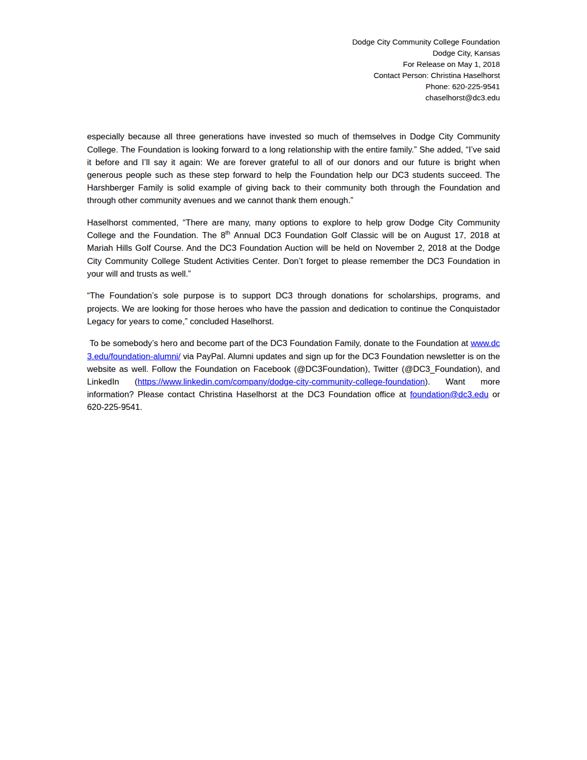Dodge City Community College Foundation
Dodge City, Kansas
For Release on May 1, 2018
Contact Person: Christina Haselhorst
Phone: 620-225-9541
chaselhorst@dc3.edu
especially because all three generations have invested so much of themselves in Dodge City Community College. The Foundation is looking forward to a long relationship with the entire family.” She added, “I’ve said it before and I’ll say it again: We are forever grateful to all of our donors and our future is bright when generous people such as these step forward to help the Foundation help our DC3 students succeed. The Harshberger Family is solid example of giving back to their community both through the Foundation and through other community avenues and we cannot thank them enough.”
Haselhorst commented, “There are many, many options to explore to help grow Dodge City Community College and the Foundation. The 8th Annual DC3 Foundation Golf Classic will be on August 17, 2018 at Mariah Hills Golf Course. And the DC3 Foundation Auction will be held on November 2, 2018 at the Dodge City Community College Student Activities Center. Don’t forget to please remember the DC3 Foundation in your will and trusts as well.”
“The Foundation’s sole purpose is to support DC3 through donations for scholarships, programs, and projects. We are looking for those heroes who have the passion and dedication to continue the Conquistador Legacy for years to come,” concluded Haselhorst.
To be somebody’s hero and become part of the DC3 Foundation Family, donate to the Foundation at www.dc3.edu/foundation-alumni/ via PayPal. Alumni updates and sign up for the DC3 Foundation newsletter is on the website as well. Follow the Foundation on Facebook (@DC3Foundation), Twitter (@DC3_Foundation), and LinkedIn (https://www.linkedin.com/company/dodge-city-community-college-foundation). Want more information? Please contact Christina Haselhorst at the DC3 Foundation office at foundation@dc3.edu or 620-225-9541.